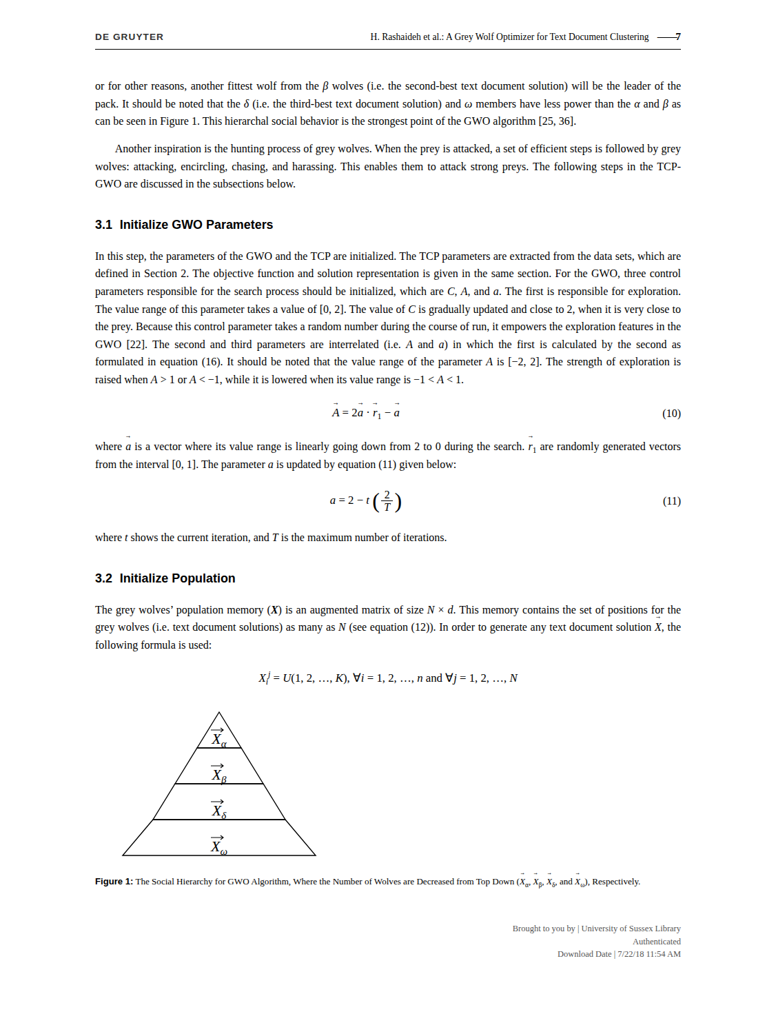DE GRUYTER H. Rashaideh et al.: A Grey Wolf Optimizer for Text Document Clustering 7
or for other reasons, another fittest wolf from the β wolves (i.e. the second-best text document solution) will be the leader of the pack. It should be noted that the δ (i.e. the third-best text document solution) and ω members have less power than the α and β as can be seen in Figure 1. This hierarchal social behavior is the strongest point of the GWO algorithm [25, 36].
Another inspiration is the hunting process of grey wolves. When the prey is attacked, a set of efficient steps is followed by grey wolves: attacking, encircling, chasing, and harassing. This enables them to attack strong preys. The following steps in the TCP-GWO are discussed in the subsections below.
3.1 Initialize GWO Parameters
In this step, the parameters of the GWO and the TCP are initialized. The TCP parameters are extracted from the data sets, which are defined in Section 2. The objective function and solution representation is given in the same section. For the GWO, three control parameters responsible for the search process should be initialized, which are C, A, and a. The first is responsible for exploration. The value range of this parameter takes a value of [0, 2]. The value of C is gradually updated and close to 2, when it is very close to the prey. Because this control parameter takes a random number during the course of run, it empowers the exploration features in the GWO [22]. The second and third parameters are interrelated (i.e. A and a) in which the first is calculated by the second as formulated in equation (16). It should be noted that the value range of the parameter A is [−2, 2]. The strength of exploration is raised when A > 1 or A < −1, while it is lowered when its value range is −1 < A < 1.
A = 2a · r1 − a (10)
where a is a vector where its value range is linearly going down from 2 to 0 during the search. r1 are randomly generated vectors from the interval [0, 1]. The parameter a is updated by equation (11) given below:
a = 2 − t (2 T) (11)
where t shows the current iteration, and T is the maximum number of iterations.
3.2 Initialize Population
The grey wolves’ population memory (X) is an augmented matrix of size N × d. This memory contains the set of positions for the grey wolves (i.e. text document solutions) as many as N (see equation (12)). In order to generate any text document solution X, the following formula is used:
Xij = U(1, 2, …, K), ∀i = 1, 2, …, n and ∀j = 1, 2, …, N
Xα Xβ Xδ Xω
Figure 1: The Social Hierarchy for GWO Algorithm, Where the Number of Wolves are Decreased from Top Down (Xα, Xβ, Xδ, and Xω), Respectively.
Brought to you by | University of Sussex Library
Authenticated
Download Date | 7/22/18 11:54 AM